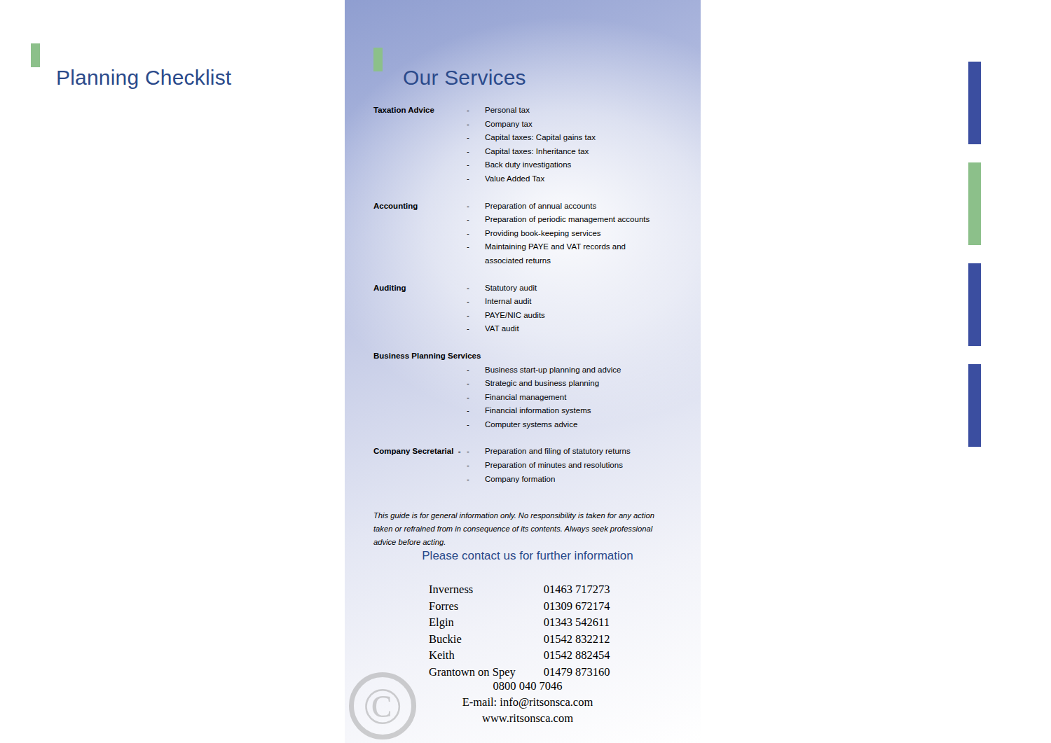Planning Checklist
Our Services
Taxation Advice
Personal tax
Company tax
Capital taxes: Capital gains tax
Capital taxes: Inheritance tax
Back duty investigations
Value Added Tax
Accounting
Preparation of annual accounts
Preparation of periodic management accounts
Providing book-keeping services
Maintaining PAYE and VAT records andassociated returns
Auditing
Statutory audit
Internal audit
PAYE/NIC audits
VAT audit
Business Planning Services
Business start-up planning and advice
Strategic and business planning
Financial management
Financial information systems
Computer systems advice
Company Secretarial -
Preparation and filing of statutory returns
Preparation of minutes and resolutions
Company formation
This guide is for general information only. No responsibility is taken for any action taken or refrained from in consequence of its contents. Always seek professional advice before acting.
Please contact us for further information
| Inverness | 01463 717273 |
| Forres | 01309 672174 |
| Elgin | 01343 542611 |
| Buckie | 01542 832212 |
| Keith | 01542 882454 |
| Grantown on Spey | 01479 873160 |
0800 040 7046
E-mail: info@ritsonsca.com
www.ritsonsca.com
©